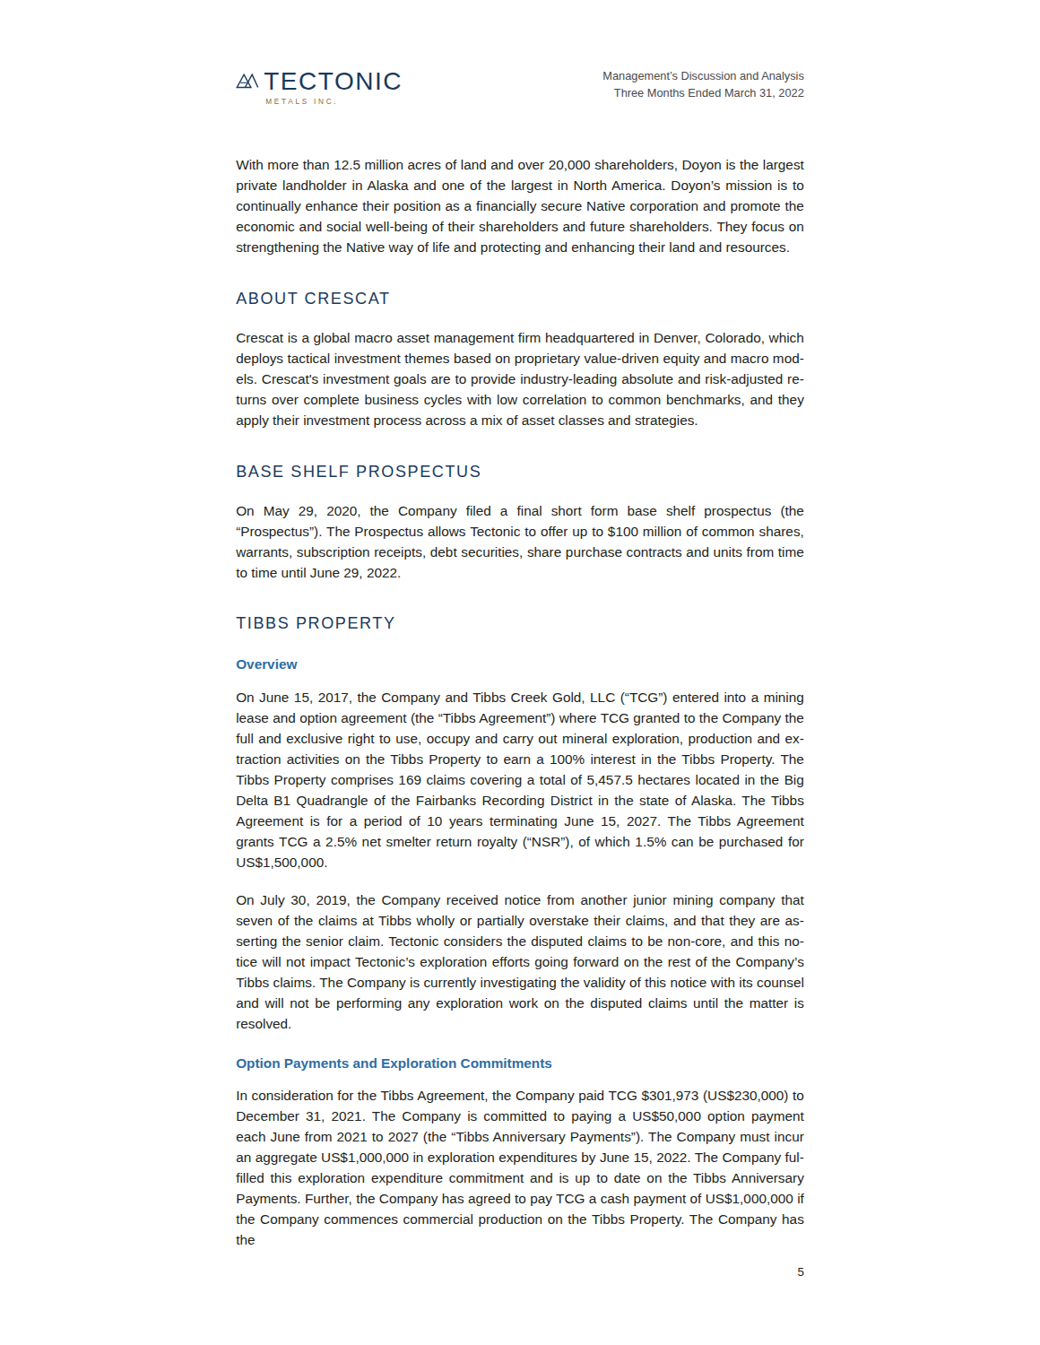TECTONIC
METALS INC.
Management’s Discussion and Analysis
Three Months Ended March 31, 2022
With more than 12.5 million acres of land and over 20,000 shareholders, Doyon is the largest private landholder in Alaska and one of the largest in North America. Doyon’s mission is to continually enhance their position as a financially secure Native corporation and promote the economic and social well-being of their shareholders and future shareholders. They focus on strengthening the Native way of life and protecting and enhancing their land and resources.
ABOUT CRESCAT
Crescat is a global macro asset management firm headquartered in Denver, Colorado, which deploys tactical investment themes based on proprietary value-driven equity and macro models. Crescat's investment goals are to provide industry-leading absolute and risk-adjusted returns over complete business cycles with low correlation to common benchmarks, and they apply their investment process across a mix of asset classes and strategies.
BASE SHELF PROSPECTUS
On May 29, 2020, the Company filed a final short form base shelf prospectus (the “Prospectus”). The Prospectus allows Tectonic to offer up to $100 million of common shares, warrants, subscription receipts, debt securities, share purchase contracts and units from time to time until June 29, 2022.
TIBBS PROPERTY
Overview
On June 15, 2017, the Company and Tibbs Creek Gold, LLC (“TCG”) entered into a mining lease and option agreement (the “Tibbs Agreement”) where TCG granted to the Company the full and exclusive right to use, occupy and carry out mineral exploration, production and extraction activities on the Tibbs Property to earn a 100% interest in the Tibbs Property. The Tibbs Property comprises 169 claims covering a total of 5,457.5 hectares located in the Big Delta B1 Quadrangle of the Fairbanks Recording District in the state of Alaska. The Tibbs Agreement is for a period of 10 years terminating June 15, 2027. The Tibbs Agreement grants TCG a 2.5% net smelter return royalty (“NSR”), of which 1.5% can be purchased for US$1,500,000.
On July 30, 2019, the Company received notice from another junior mining company that seven of the claims at Tibbs wholly or partially overstake their claims, and that they are asserting the senior claim. Tectonic considers the disputed claims to be non-core, and this notice will not impact Tectonic’s exploration efforts going forward on the rest of the Company’s Tibbs claims. The Company is currently investigating the validity of this notice with its counsel and will not be performing any exploration work on the disputed claims until the matter is resolved.
Option Payments and Exploration Commitments
In consideration for the Tibbs Agreement, the Company paid TCG $301,973 (US$230,000) to December 31, 2021. The Company is committed to paying a US$50,000 option payment each June from 2021 to 2027 (the “Tibbs Anniversary Payments”). The Company must incur an aggregate US$1,000,000 in exploration expenditures by June 15, 2022. The Company fulfilled this exploration expenditure commitment and is up to date on the Tibbs Anniversary Payments. Further, the Company has agreed to pay TCG a cash payment of US$1,000,000 if the Company commences commercial production on the Tibbs Property. The Company has the
5